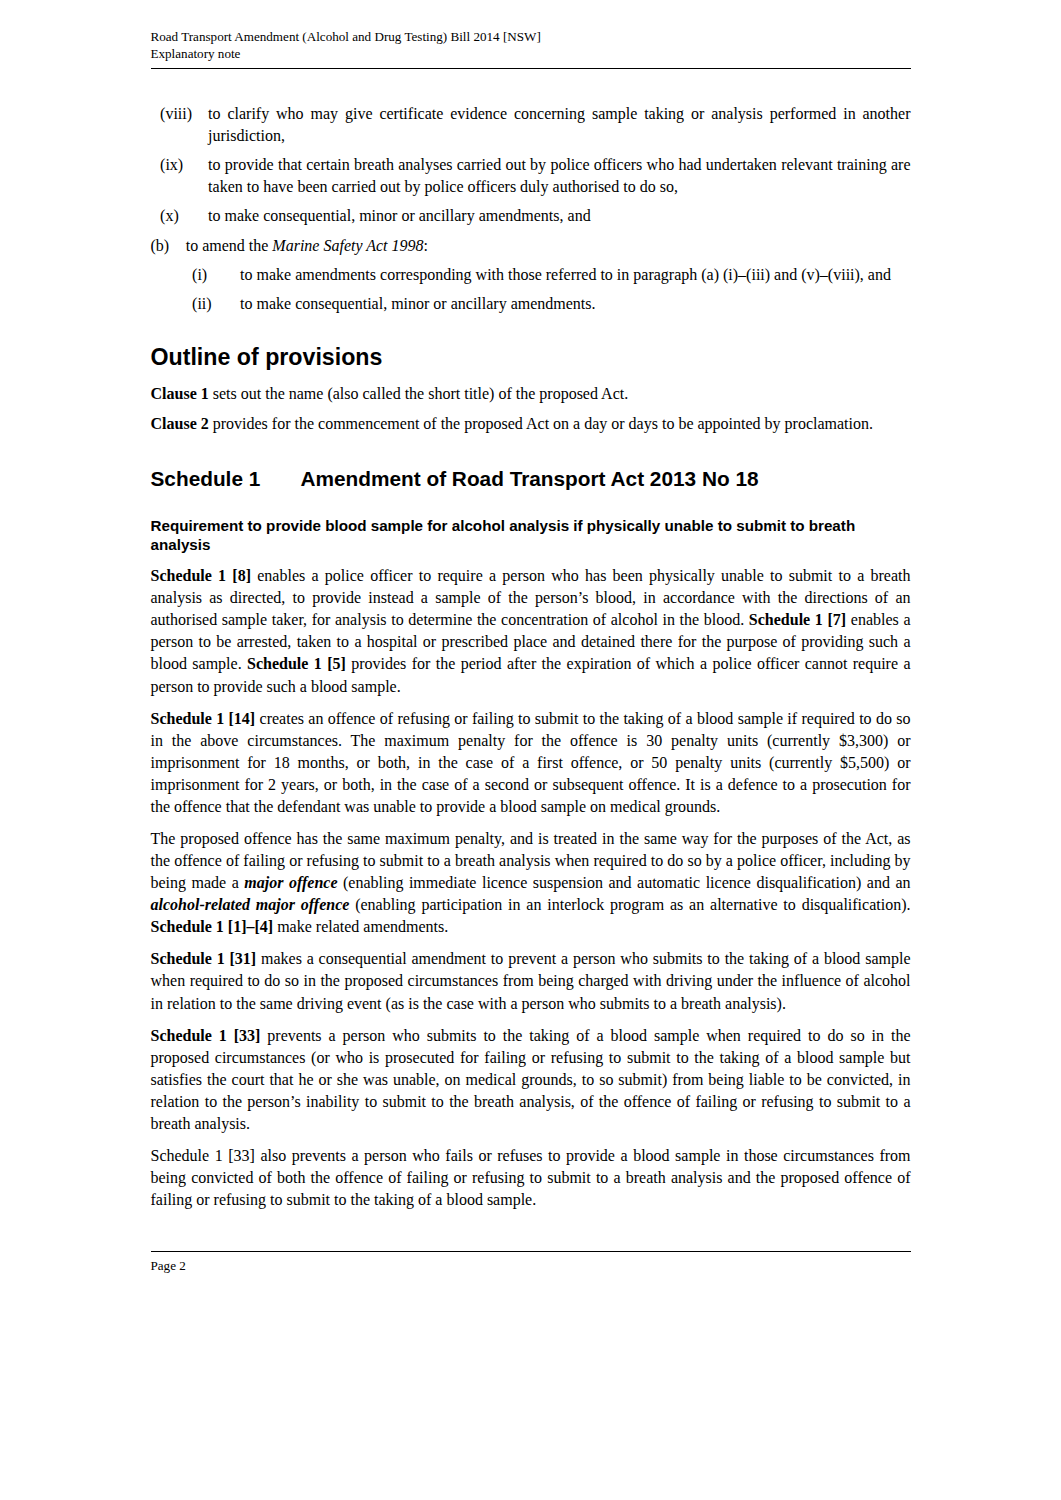Road Transport Amendment (Alcohol and Drug Testing) Bill 2014 [NSW] Explanatory note
(viii) to clarify who may give certificate evidence concerning sample taking or analysis performed in another jurisdiction,
(ix) to provide that certain breath analyses carried out by police officers who had undertaken relevant training are taken to have been carried out by police officers duly authorised to do so,
(x) to make consequential, minor or ancillary amendments, and
(b) to amend the Marine Safety Act 1998:
(i) to make amendments corresponding with those referred to in paragraph (a) (i)–(iii) and (v)–(viii), and
(ii) to make consequential, minor or ancillary amendments.
Outline of provisions
Clause 1 sets out the name (also called the short title) of the proposed Act.
Clause 2 provides for the commencement of the proposed Act on a day or days to be appointed by proclamation.
Schedule 1 Amendment of Road Transport Act 2013 No 18
Requirement to provide blood sample for alcohol analysis if physically unable to submit to breath analysis
Schedule 1 [8] enables a police officer to require a person who has been physically unable to submit to a breath analysis as directed, to provide instead a sample of the person’s blood, in accordance with the directions of an authorised sample taker, for analysis to determine the concentration of alcohol in the blood. Schedule 1 [7] enables a person to be arrested, taken to a hospital or prescribed place and detained there for the purpose of providing such a blood sample. Schedule 1 [5] provides for the period after the expiration of which a police officer cannot require a person to provide such a blood sample.
Schedule 1 [14] creates an offence of refusing or failing to submit to the taking of a blood sample if required to do so in the above circumstances. The maximum penalty for the offence is 30 penalty units (currently $3,300) or imprisonment for 18 months, or both, in the case of a first offence, or 50 penalty units (currently $5,500) or imprisonment for 2 years, or both, in the case of a second or subsequent offence. It is a defence to a prosecution for the offence that the defendant was unable to provide a blood sample on medical grounds.
The proposed offence has the same maximum penalty, and is treated in the same way for the purposes of the Act, as the offence of failing or refusing to submit to a breath analysis when required to do so by a police officer, including by being made a major offence (enabling immediate licence suspension and automatic licence disqualification) and an alcohol-related major offence (enabling participation in an interlock program as an alternative to disqualification). Schedule 1 [1]–[4] make related amendments.
Schedule 1 [31] makes a consequential amendment to prevent a person who submits to the taking of a blood sample when required to do so in the proposed circumstances from being charged with driving under the influence of alcohol in relation to the same driving event (as is the case with a person who submits to a breath analysis).
Schedule 1 [33] prevents a person who submits to the taking of a blood sample when required to do so in the proposed circumstances (or who is prosecuted for failing or refusing to submit to the taking of a blood sample but satisfies the court that he or she was unable, on medical grounds, to so submit) from being liable to be convicted, in relation to the person’s inability to submit to the breath analysis, of the offence of failing or refusing to submit to a breath analysis.
Schedule 1 [33] also prevents a person who fails or refuses to provide a blood sample in those circumstances from being convicted of both the offence of failing or refusing to submit to a breath analysis and the proposed offence of failing or refusing to submit to the taking of a blood sample.
Page 2